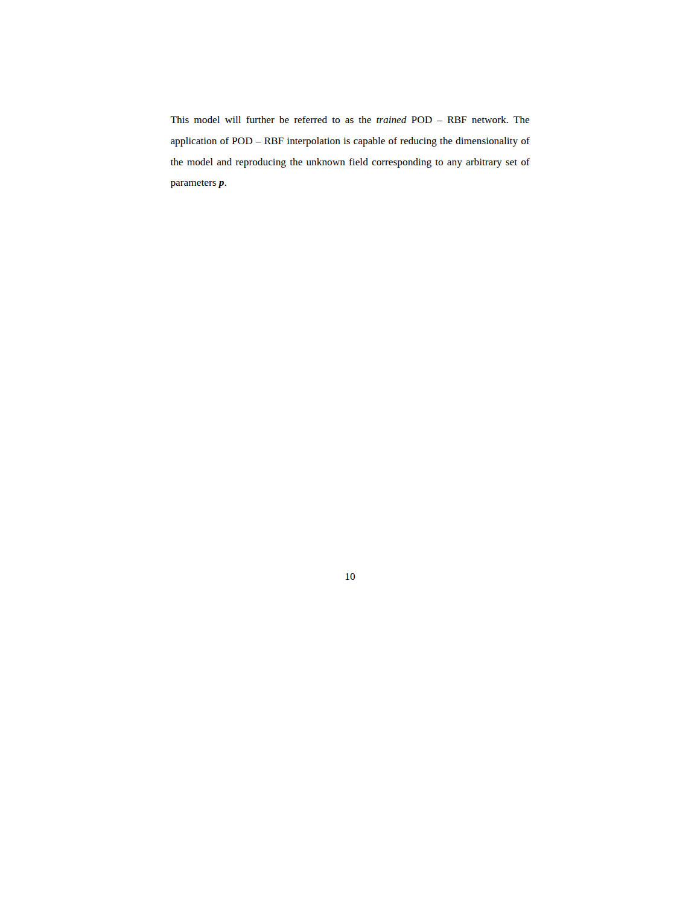This model will further be referred to as the trained POD – RBF network. The application of POD – RBF interpolation is capable of reducing the dimensionality of the model and reproducing the unknown field corresponding to any arbitrary set of parameters p.
10